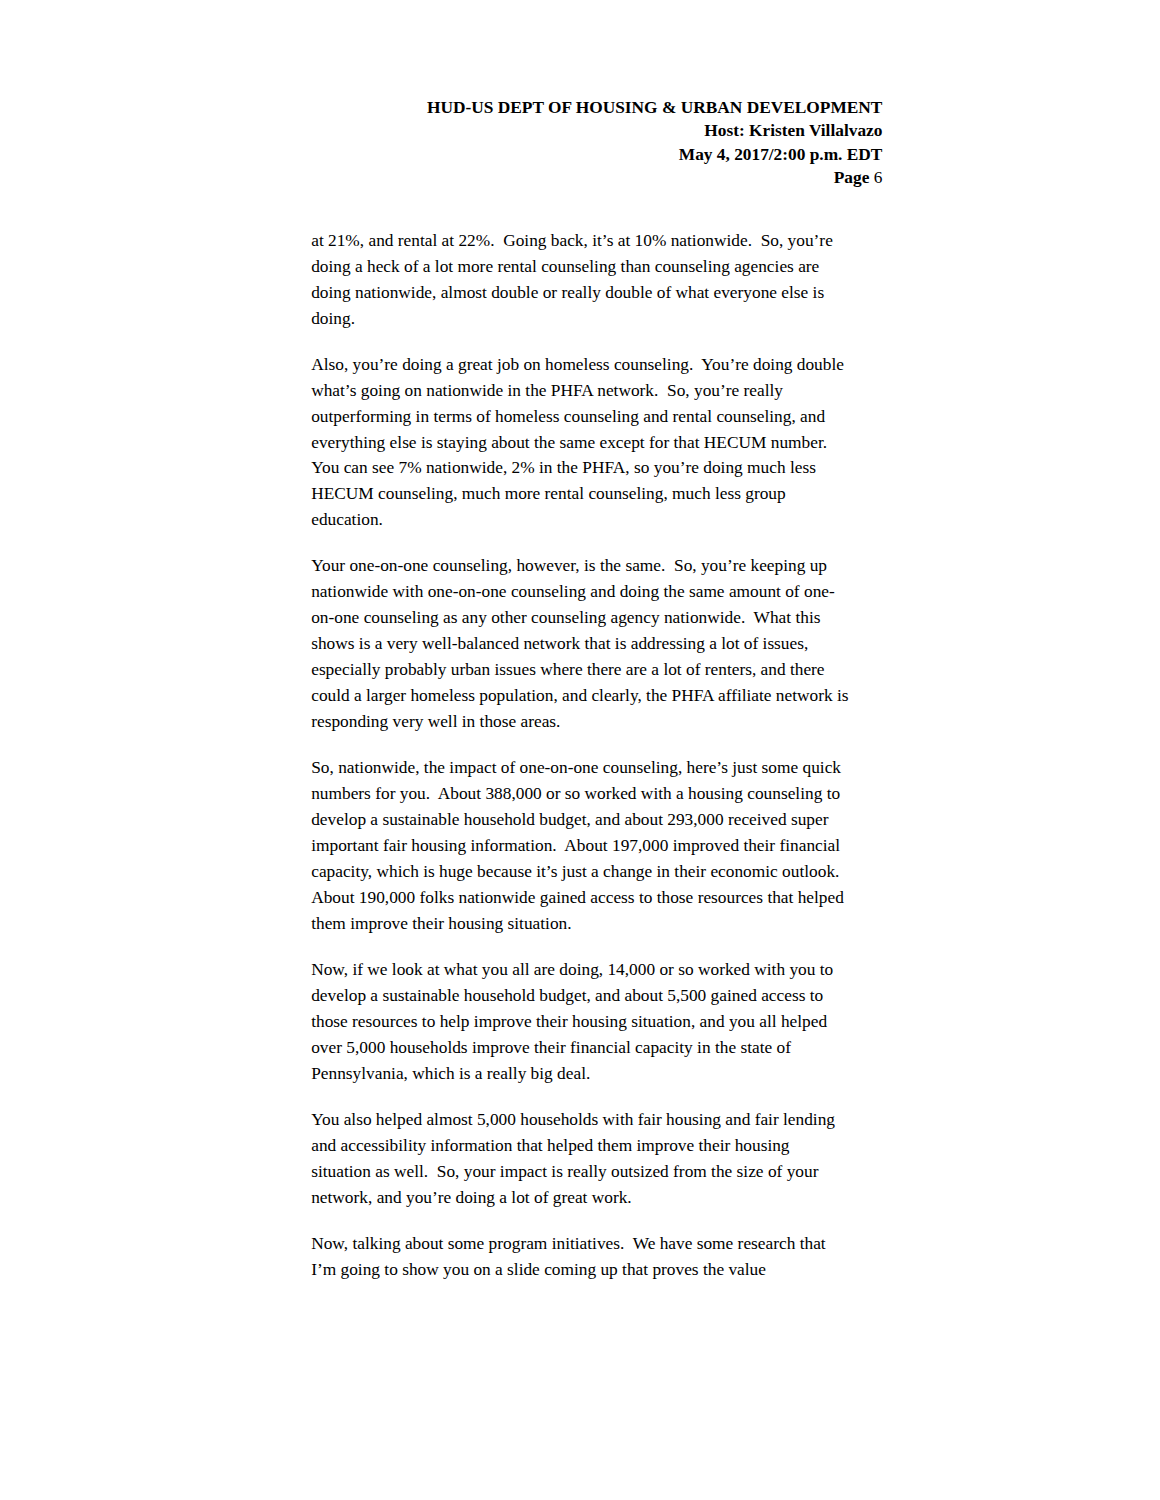HUD-US DEPT OF HOUSING & URBAN DEVELOPMENT
Host: Kristen Villalvazo
May 4, 2017/2:00 p.m. EDT
Page 6
at 21%, and rental at 22%. Going back, it’s at 10% nationwide. So, you’re doing a heck of a lot more rental counseling than counseling agencies are doing nationwide, almost double or really double of what everyone else is doing.
Also, you’re doing a great job on homeless counseling. You’re doing double what’s going on nationwide in the PHFA network. So, you’re really outperforming in terms of homeless counseling and rental counseling, and everything else is staying about the same except for that HECUM number. You can see 7% nationwide, 2% in the PHFA, so you’re doing much less HECUM counseling, much more rental counseling, much less group education.
Your one-on-one counseling, however, is the same. So, you’re keeping up nationwide with one-on-one counseling and doing the same amount of one-on-one counseling as any other counseling agency nationwide. What this shows is a very well-balanced network that is addressing a lot of issues, especially probably urban issues where there are a lot of renters, and there could a larger homeless population, and clearly, the PHFA affiliate network is responding very well in those areas.
So, nationwide, the impact of one-on-one counseling, here’s just some quick numbers for you. About 388,000 or so worked with a housing counseling to develop a sustainable household budget, and about 293,000 received super important fair housing information. About 197,000 improved their financial capacity, which is huge because it’s just a change in their economic outlook. About 190,000 folks nationwide gained access to those resources that helped them improve their housing situation.
Now, if we look at what you all are doing, 14,000 or so worked with you to develop a sustainable household budget, and about 5,500 gained access to those resources to help improve their housing situation, and you all helped over 5,000 households improve their financial capacity in the state of Pennsylvania, which is a really big deal.
You also helped almost 5,000 households with fair housing and fair lending and accessibility information that helped them improve their housing situation as well. So, your impact is really outsized from the size of your network, and you’re doing a lot of great work.
Now, talking about some program initiatives. We have some research that I’m going to show you on a slide coming up that proves the value